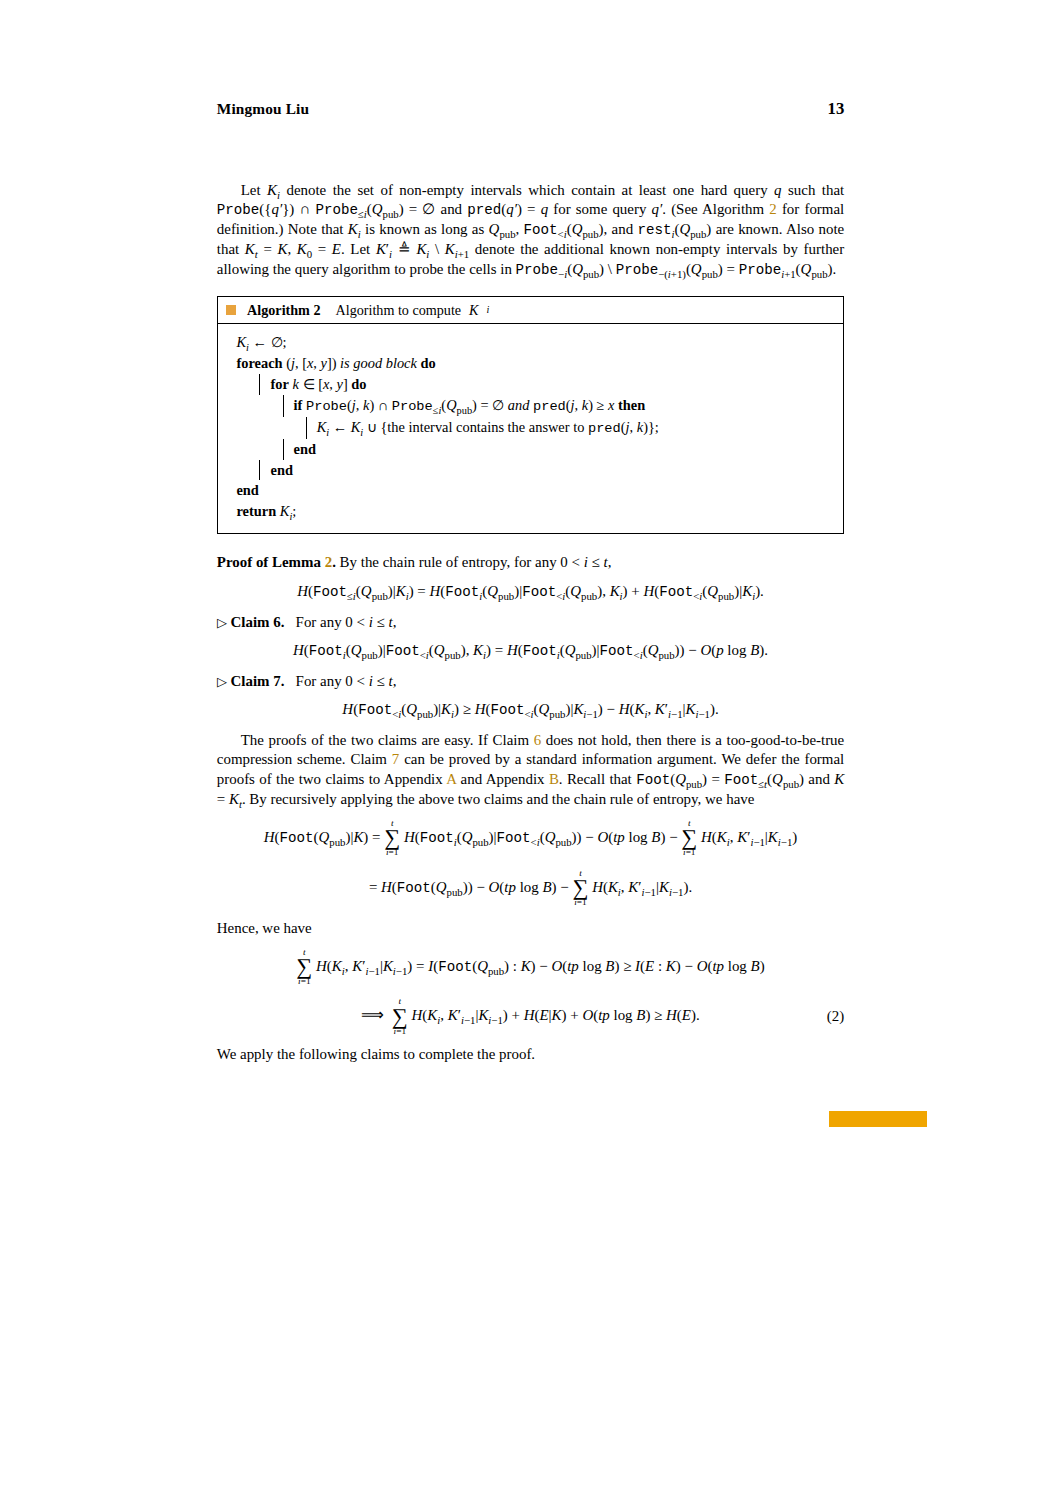Mingmou Liu 13
Let Ki denote the set of non-empty intervals which contain at least one hard query q such that Probe({q′}) ∩ Probe≤i(Qpub) = ∅ and pred(q′) = q for some query q′. (See Algorithm 2 for formal definition.) Note that Ki is known as long as Qpub, Foot<i(Qpub), and resti(Qpub) are known. Also note that Kt = K, K0 = E. Let K′i ≜ Ki \ Ki+1 denote the additional known non-empty intervals by further allowing the query algorithm to probe the cells in Probe−i(Qpub) \ Probe−(i+1)(Qpub) = Probei+1(Qpub).
Algorithm 2 Algorithm to compute Ki
Ki ← ∅;
foreach (j, [x, y]) is good block do
for k ∈ [x, y] do
if Probe(j, k) ∩ Probe≤i(Qpub) = ∅ and pred(j, k) ≥ x then
Ki ← Ki ∪ {the interval contains the answer to pred(j, k)};
end
end
end
return Ki;
Proof of Lemma 2. By the chain rule of entropy, for any 0 < i ≤ t,
H(Foot≤i(Qpub)|Ki) = H(Footi(Qpub)|Foot<i(Qpub), Ki) + H(Foot<i(Qpub)|Ki).
▷ Claim 6. For any 0 < i ≤ t,
H(Footi(Qpub)|Foot<i(Qpub), Ki) = H(Footi(Qpub)|Foot<i(Qpub)) − O(p log B).
▷ Claim 7. For any 0 < i ≤ t,
H(Foot<i(Qpub)|Ki) ≥ H(Foot<i(Qpub)|Ki−1) − H(Ki, K′i−1|Ki−1).
The proofs of the two claims are easy. If Claim 6 does not hold, then there is a too-good-to-be-true compression scheme. Claim 7 can be proved by a standard information argument. We defer the formal proofs of the two claims to Appendix A and Appendix B. Recall that Foot(Qpub) = Foot≤t(Qpub) and K = Kt. By recursively applying the above two claims and the chain rule of entropy, we have
H(Foot(Qpub)|K) = t∑i=1 H(Footi(Qpub)|Foot<i(Qpub)) − O(tp log B) − t∑i=1 H(Ki, K′i−1|Ki−1)
= H(Foot(Qpub)) − O(tp log B) − t∑i=1 H(Ki, K′i−1|Ki−1).
Hence, we have
t∑i=1 H(Ki, K′i−1|Ki−1) = I(Foot(Qpub) : K) − O(tp log B) ≥ I(E : K) − O(tp log B)
⟹ t∑i=1 H(Ki, K′i−1|Ki−1) + H(E|K) + O(tp log B) ≥ H(E). (2)
We apply the following claims to complete the proof.